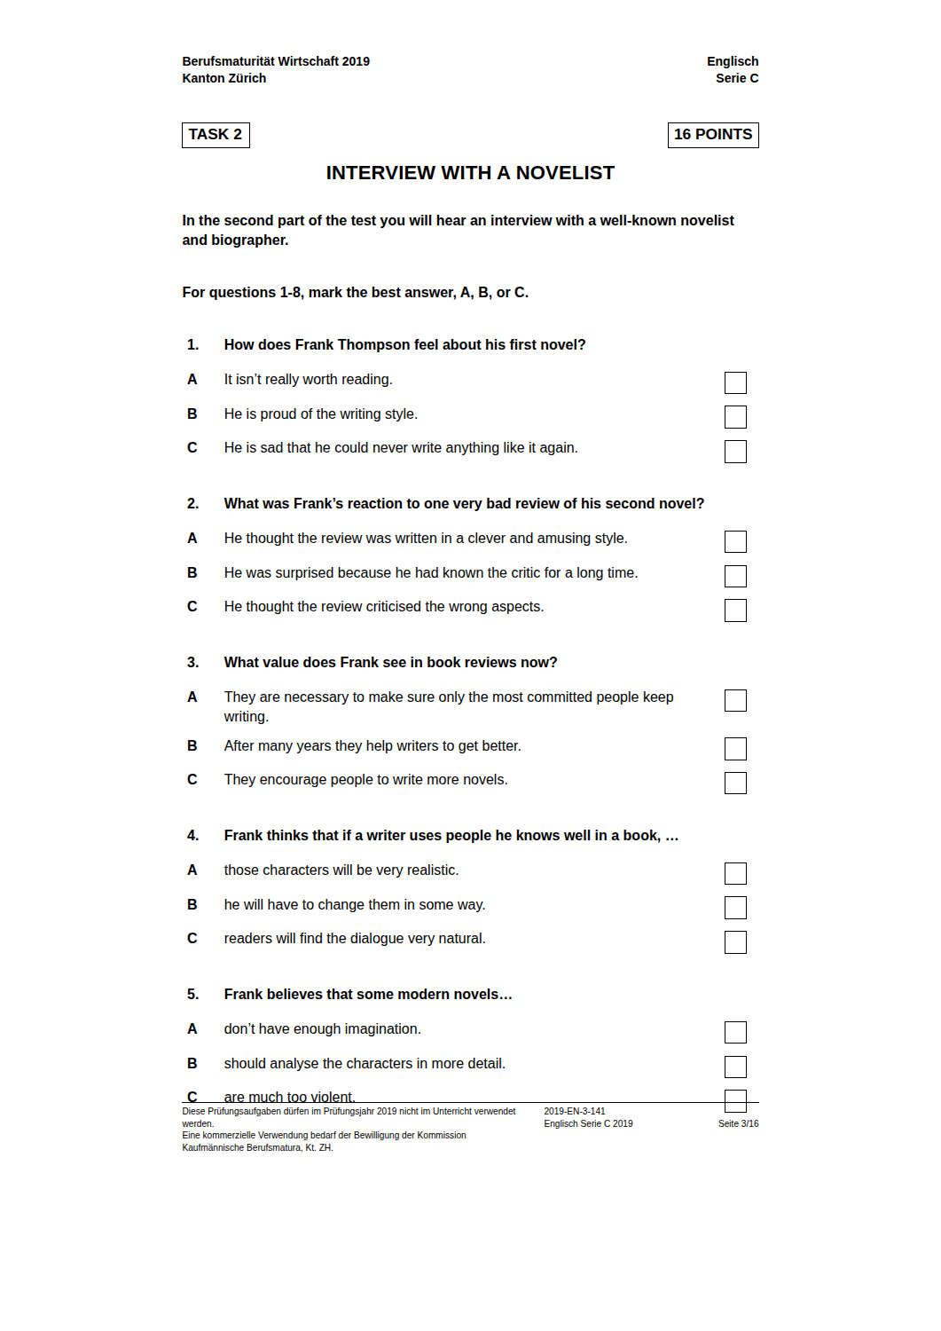Berufsmaturität Wirtschaft 2019
Kanton Zürich
Englisch
Serie C
TASK 2 16 POINTS
INTERVIEW WITH A NOVELIST
In the second part of the test you will hear an interview with a well-known novelist and biographer.
For questions 1-8, mark the best answer, A, B, or C.
1. How does Frank Thompson feel about his first novel?
A It isn’t really worth reading.
B He is proud of the writing style.
C He is sad that he could never write anything like it again.
2. What was Frank’s reaction to one very bad review of his second novel?
A He thought the review was written in a clever and amusing style.
B He was surprised because he had known the critic for a long time.
C He thought the review criticised the wrong aspects.
3. What value does Frank see in book reviews now?
A They are necessary to make sure only the most committed people keep writing.
B After many years they help writers to get better.
C They encourage people to write more novels.
4. Frank thinks that if a writer uses people he knows well in a book, …
A those characters will be very realistic.
B he will have to change them in some way.
C readers will find the dialogue very natural.
5. Frank believes that some modern novels…
A don’t have enough imagination.
B should analyse the characters in more detail.
C are much too violent.
Diese Prüfungsaufgaben dürfen im Prüfungsjahr 2019 nicht im Unterricht verwendet werden.
Eine kommerzielle Verwendung bedarf der Bewilligung der Kommission Kaufmännische Berufsmatura, Kt. ZH.
2019-EN-3-141
Englisch Serie C 2019
Seite 3/16